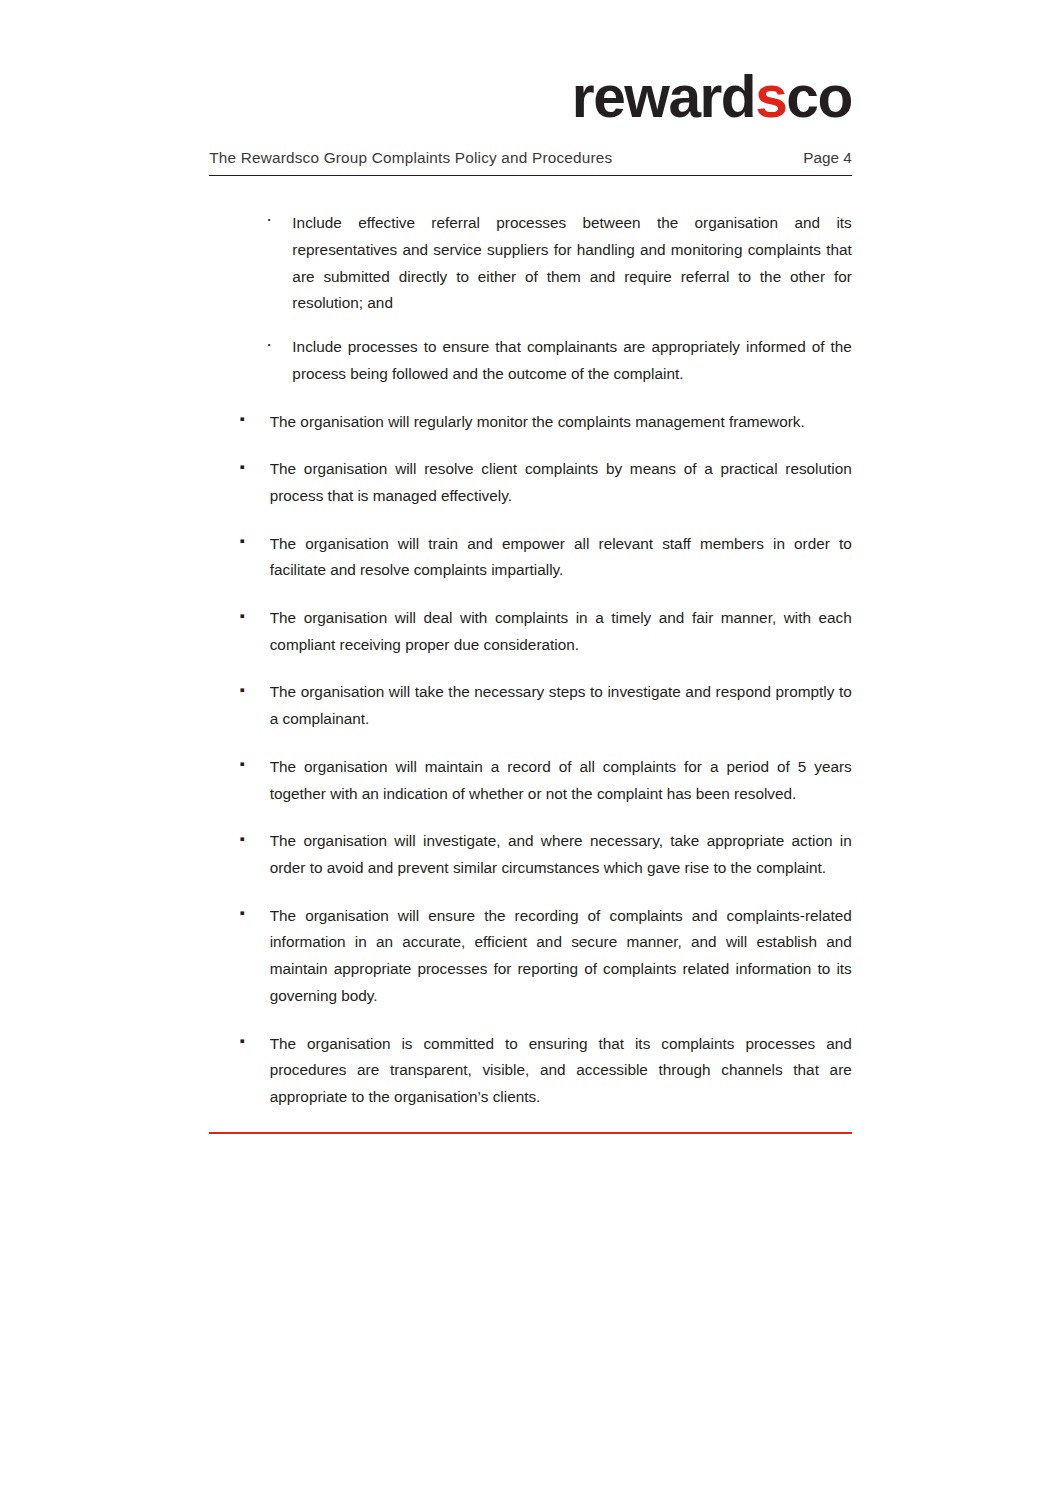rewardsco
The Rewardsco Group Complaints Policy and Procedures Page 4
Include effective referral processes between the organisation and its representatives and service suppliers for handling and monitoring complaints that are submitted directly to either of them and require referral to the other for resolution; and
Include processes to ensure that complainants are appropriately informed of the process being followed and the outcome of the complaint.
The organisation will regularly monitor the complaints management framework.
The organisation will resolve client complaints by means of a practical resolution process that is managed effectively.
The organisation will train and empower all relevant staff members in order to facilitate and resolve complaints impartially.
The organisation will deal with complaints in a timely and fair manner, with each compliant receiving proper due consideration.
The organisation will take the necessary steps to investigate and respond promptly to a complainant.
The organisation will maintain a record of all complaints for a period of 5 years together with an indication of whether or not the complaint has been resolved.
The organisation will investigate, and where necessary, take appropriate action in order to avoid and prevent similar circumstances which gave rise to the complaint.
The organisation will ensure the recording of complaints and complaints-related information in an accurate, efficient and secure manner, and will establish and maintain appropriate processes for reporting of complaints related information to its governing body.
The organisation is committed to ensuring that its complaints processes and procedures are transparent, visible, and accessible through channels that are appropriate to the organisation’s clients.